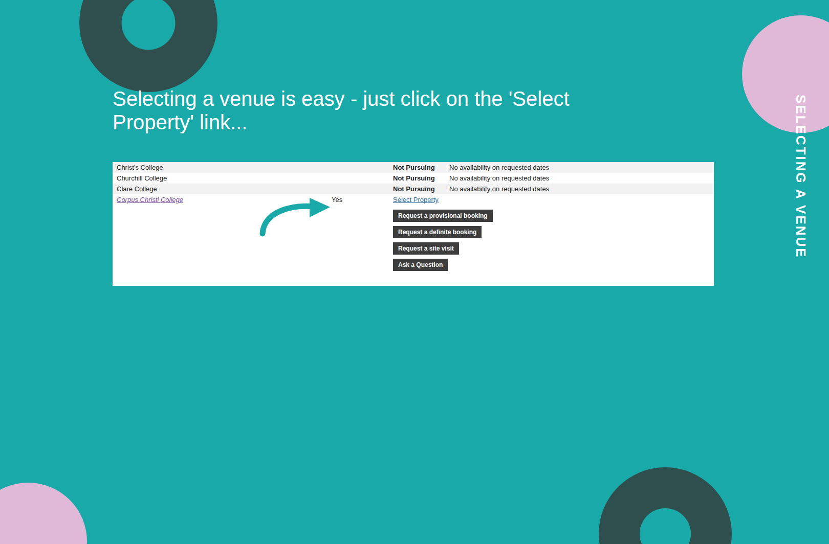SELECTING A VENUE
Selecting a venue is easy - just click on the 'Select Property' link...
| Christ's College | | Not Pursuing | No availability on requested dates |
| Churchill College | | Not Pursuing | No availability on requested dates |
| Clare College | | Not Pursuing | No availability on requested dates |
| Corpus Christi College | Yes | Select Property |
| | Request a provisional booking Request a definite booking Request a site visit Ask a Question |